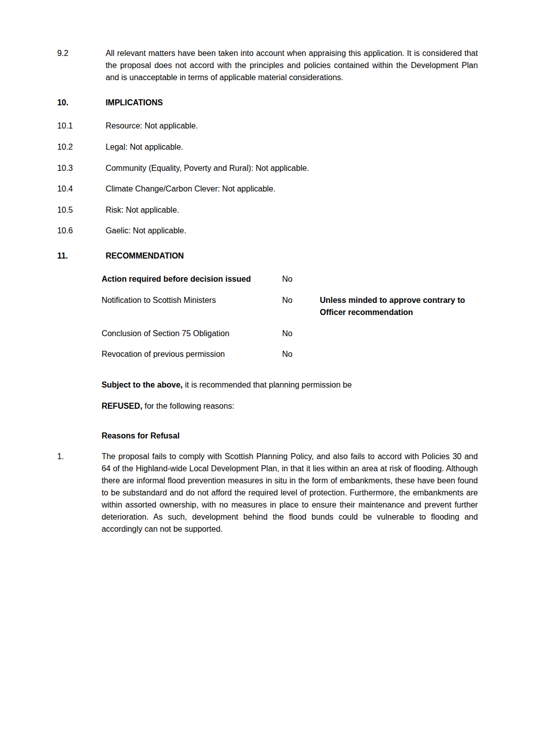9.2
All relevant matters have been taken into account when appraising this application. It is considered that the proposal does not accord with the principles and policies contained within the Development Plan and is unacceptable in terms of applicable material considerations.
10.
Implications
10.1
Resource: Not applicable.
10.2
Legal: Not applicable.
10.3
Community (Equality, Poverty and Rural): Not applicable.
10.4
Climate Change/Carbon Clever: Not applicable.
10.5
Risk: Not applicable.
10.6
Gaelic: Not applicable.
11.
Recommendation
| Action required before decision issued | No | |
| Notification to Scottish Ministers | No | Unless minded to approve contrary to Officer recommendation |
| Conclusion of Section 75 Obligation | No | |
| Revocation of previous permission | No | |
Subject to the above, it is recommended that planning permission be
REFUSED, for the following reasons:
Reasons for Refusal
1.
The proposal fails to comply with Scottish Planning Policy, and also fails to accord with Policies 30 and 64 of the Highland-wide Local Development Plan, in that it lies within an area at risk of flooding. Although there are informal flood prevention measures in situ in the form of embankments, these have been found to be substandard and do not afford the required level of protection. Furthermore, the embankments are within assorted ownership, with no measures in place to ensure their maintenance and prevent further deterioration. As such, development behind the flood bunds could be vulnerable to flooding and accordingly can not be supported.